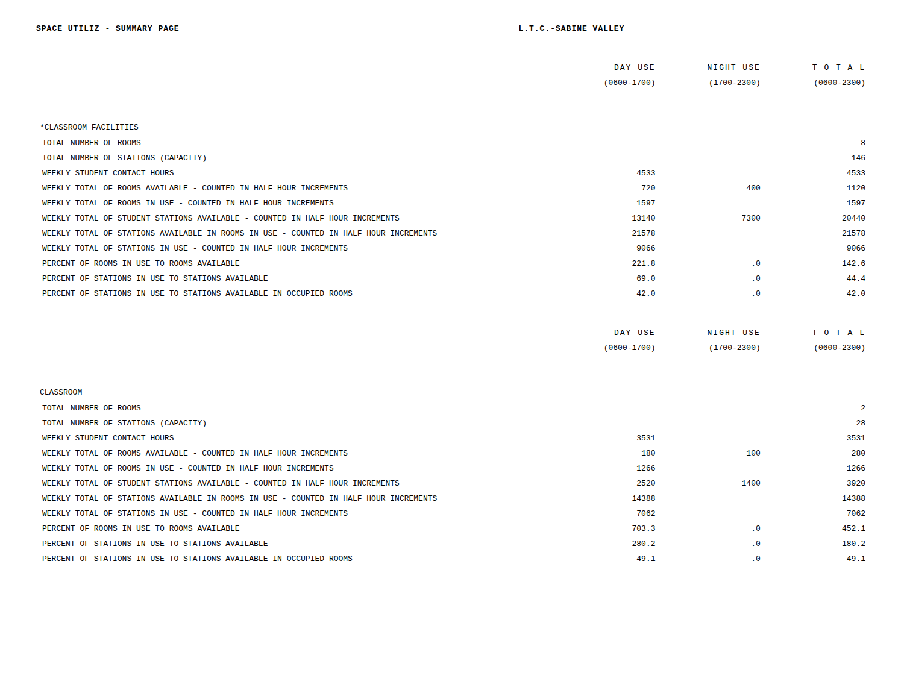SPACE UTILIZ - SUMMARY PAGE
L.T.C.-SABINE VALLEY
| | DAY USE | NIGHT USE | T O T A L |
| | (0600-1700) | (1700-2300) | (0600-2300) |
| *CLASSROOM FACILITIES |
| TOTAL NUMBER OF ROOMS | | | 8 |
| TOTAL NUMBER OF STATIONS (CAPACITY) | | | 146 |
| WEEKLY STUDENT CONTACT HOURS | 4533 | | 4533 |
| WEEKLY TOTAL OF ROOMS AVAILABLE - COUNTED IN HALF HOUR INCREMENTS | 720 | 400 | 1120 |
| WEEKLY TOTAL OF ROOMS IN USE - COUNTED IN HALF HOUR INCREMENTS | 1597 | | 1597 |
| WEEKLY TOTAL OF STUDENT STATIONS AVAILABLE - COUNTED IN HALF HOUR INCREMENTS | 13140 | 7300 | 20440 |
| WEEKLY TOTAL OF STATIONS AVAILABLE IN ROOMS IN USE - COUNTED IN HALF HOUR INCREMENTS | 21578 | | 21578 |
| WEEKLY TOTAL OF STATIONS IN USE - COUNTED IN HALF HOUR INCREMENTS | 9066 | | 9066 |
| PERCENT OF ROOMS IN USE TO ROOMS AVAILABLE | 221.8 | .0 | 142.6 |
| PERCENT OF STATIONS IN USE TO STATIONS AVAILABLE | 69.0 | .0 | 44.4 |
| PERCENT OF STATIONS IN USE TO STATIONS AVAILABLE IN OCCUPIED ROOMS | 42.0 | .0 | 42.0 |
| | DAY USE | NIGHT USE | T O T A L |
| | (0600-1700) | (1700-2300) | (0600-2300) |
| CLASSROOM |
| TOTAL NUMBER OF ROOMS | | | 2 |
| TOTAL NUMBER OF STATIONS (CAPACITY) | | | 28 |
| WEEKLY STUDENT CONTACT HOURS | 3531 | | 3531 |
| WEEKLY TOTAL OF ROOMS AVAILABLE - COUNTED IN HALF HOUR INCREMENTS | 180 | 100 | 280 |
| WEEKLY TOTAL OF ROOMS IN USE - COUNTED IN HALF HOUR INCREMENTS | 1266 | | 1266 |
| WEEKLY TOTAL OF STUDENT STATIONS AVAILABLE - COUNTED IN HALF HOUR INCREMENTS | 2520 | 1400 | 3920 |
| WEEKLY TOTAL OF STATIONS AVAILABLE IN ROOMS IN USE - COUNTED IN HALF HOUR INCREMENTS | 14388 | | 14388 |
| WEEKLY TOTAL OF STATIONS IN USE - COUNTED IN HALF HOUR INCREMENTS | 7062 | | 7062 |
| PERCENT OF ROOMS IN USE TO ROOMS AVAILABLE | 703.3 | .0 | 452.1 |
| PERCENT OF STATIONS IN USE TO STATIONS AVAILABLE | 280.2 | .0 | 180.2 |
| PERCENT OF STATIONS IN USE TO STATIONS AVAILABLE IN OCCUPIED ROOMS | 49.1 | .0 | 49.1 |